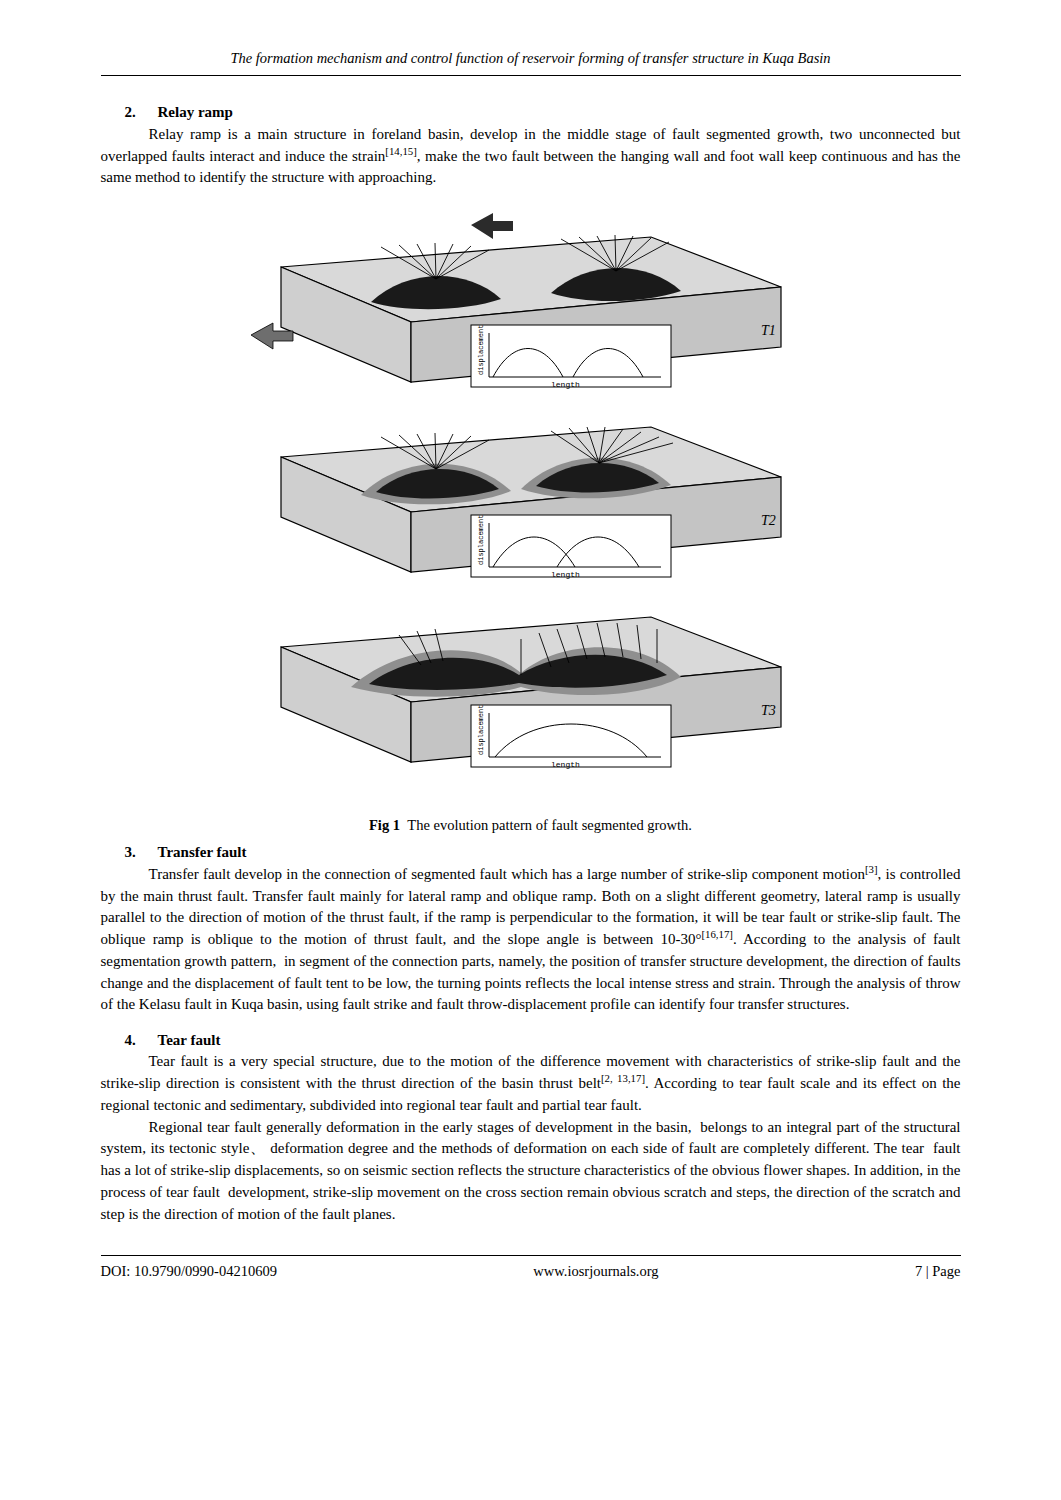The formation mechanism and control function of reservoir forming of transfer structure in Kuqa Basin
2. Relay ramp
Relay ramp is a main structure in foreland basin, develop in the middle stage of fault segmented growth, two unconnected but overlapped faults interact and induce the strain[14,15], make the two fault between the hanging wall and foot wall keep continuous and has the same method to identify the structure with approaching.
T1 displacement length T2 displacement length T3 displacement length
Fig 1 The evolution pattern of fault segmented growth.
3. Transfer fault
Transfer fault develop in the connection of segmented fault which has a large number of strike-slip component motion[3], is controlled by the main thrust fault. Transfer fault mainly for lateral ramp and oblique ramp. Both on a slight different geometry, lateral ramp is usually parallel to the direction of motion of the thrust fault, if the ramp is perpendicular to the formation, it will be tear fault or strike-slip fault. The oblique ramp is oblique to the motion of thrust fault, and the slope angle is between 10-30°[16,17]. According to the analysis of fault segmentation growth pattern, in segment of the connection parts, namely, the position of transfer structure development, the direction of faults change and the displacement of fault tent to be low, the turning points reflects the local intense stress and strain. Through the analysis of throw of the Kelasu fault in Kuqa basin, using fault strike and fault throw-displacement profile can identify four transfer structures.
4. Tear fault
Tear fault is a very special structure, due to the motion of the difference movement with characteristics of strike-slip fault and the strike-slip direction is consistent with the thrust direction of the basin thrust belt[2, 13,17]. According to tear fault scale and its effect on the regional tectonic and sedimentary, subdivided into regional tear fault and partial tear fault.
Regional tear fault generally deformation in the early stages of development in the basin, belongs to an integral part of the structural system, its tectonic style、 deformation degree and the methods of deformation on each side of fault are completely different. The tear fault has a lot of strike-slip displacements, so on seismic section reflects the structure characteristics of the obvious flower shapes. In addition, in the process of tear fault development, strike-slip movement on the cross section remain obvious scratch and steps, the direction of the scratch and step is the direction of motion of the fault planes.
DOI: 10.9790/0990-04210609
www.iosrjournals.org
7 | Page